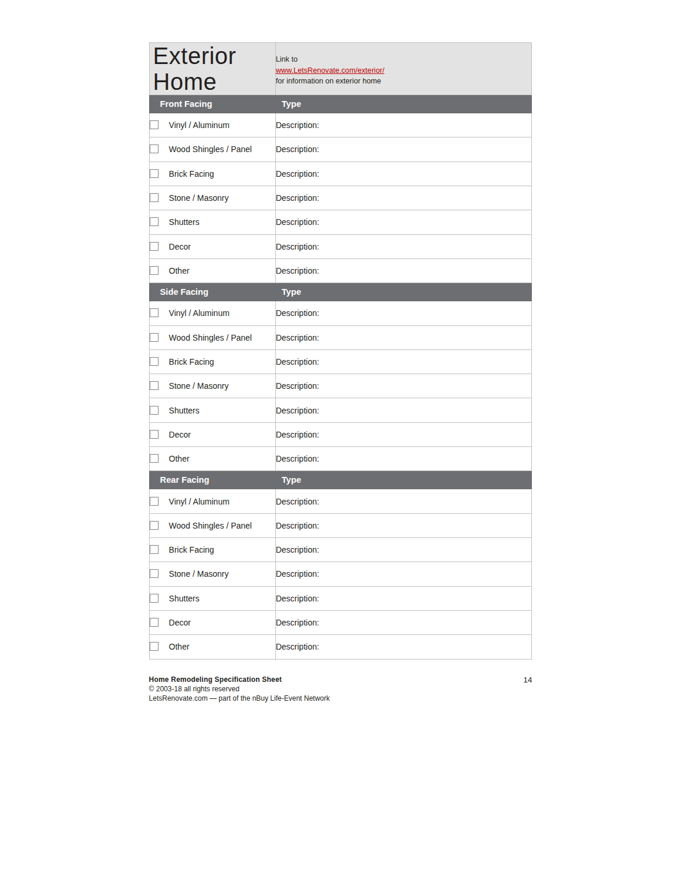| Exterior Home | Link to www.LetsRenovate.com/exterior/ for information on exterior home |
| Front Facing | Type |
| Vinyl / Aluminum | Description: |
| Wood Shingles / Panel | Description: |
| Brick Facing | Description: |
| Stone / Masonry | Description: |
| Shutters | Description: |
| Decor | Description: |
| Other | Description: |
| Side Facing | Type |
| Vinyl / Aluminum | Description: |
| Wood Shingles / Panel | Description: |
| Brick Facing | Description: |
| Stone / Masonry | Description: |
| Shutters | Description: |
| Decor | Description: |
| Other | Description: |
| Rear Facing | Type |
| Vinyl / Aluminum | Description: |
| Wood Shingles / Panel | Description: |
| Brick Facing | Description: |
| Stone / Masonry | Description: |
| Shutters | Description: |
| Decor | Description: |
| Other | Description: |
14 Home Remodeling Specification Sheet
© 2003-18 all rights reserved
LetsRenovate.com — part of the nBuy Life-Event Network